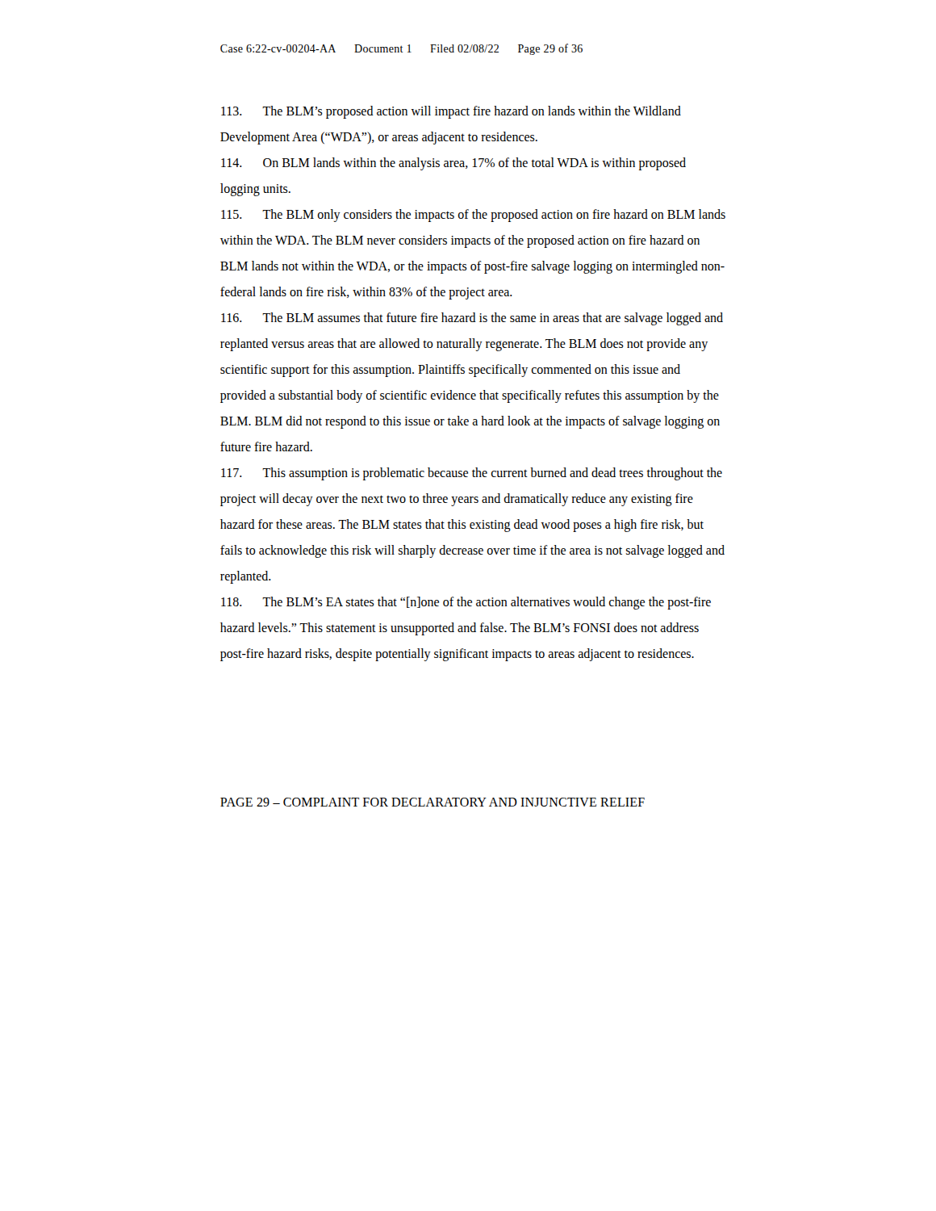Case 6:22-cv-00204-AA Document 1 Filed 02/08/22 Page 29 of 36
113. The BLM’s proposed action will impact fire hazard on lands within the Wildland Development Area (“WDA”), or areas adjacent to residences.
114. On BLM lands within the analysis area, 17% of the total WDA is within proposed logging units.
115. The BLM only considers the impacts of the proposed action on fire hazard on BLM lands within the WDA. The BLM never considers impacts of the proposed action on fire hazard on BLM lands not within the WDA, or the impacts of post-fire salvage logging on intermingled non-federal lands on fire risk, within 83% of the project area.
116. The BLM assumes that future fire hazard is the same in areas that are salvage logged and replanted versus areas that are allowed to naturally regenerate. The BLM does not provide any scientific support for this assumption. Plaintiffs specifically commented on this issue and provided a substantial body of scientific evidence that specifically refutes this assumption by the BLM. BLM did not respond to this issue or take a hard look at the impacts of salvage logging on future fire hazard.
117. This assumption is problematic because the current burned and dead trees throughout the project will decay over the next two to three years and dramatically reduce any existing fire hazard for these areas. The BLM states that this existing dead wood poses a high fire risk, but fails to acknowledge this risk will sharply decrease over time if the area is not salvage logged and replanted.
118. The BLM’s EA states that “[n]one of the action alternatives would change the post-fire hazard levels.” This statement is unsupported and false. The BLM’s FONSI does not address post-fire hazard risks, despite potentially significant impacts to areas adjacent to residences.
PAGE 29 – COMPLAINT FOR DECLARATORY AND INJUNCTIVE RELIEF